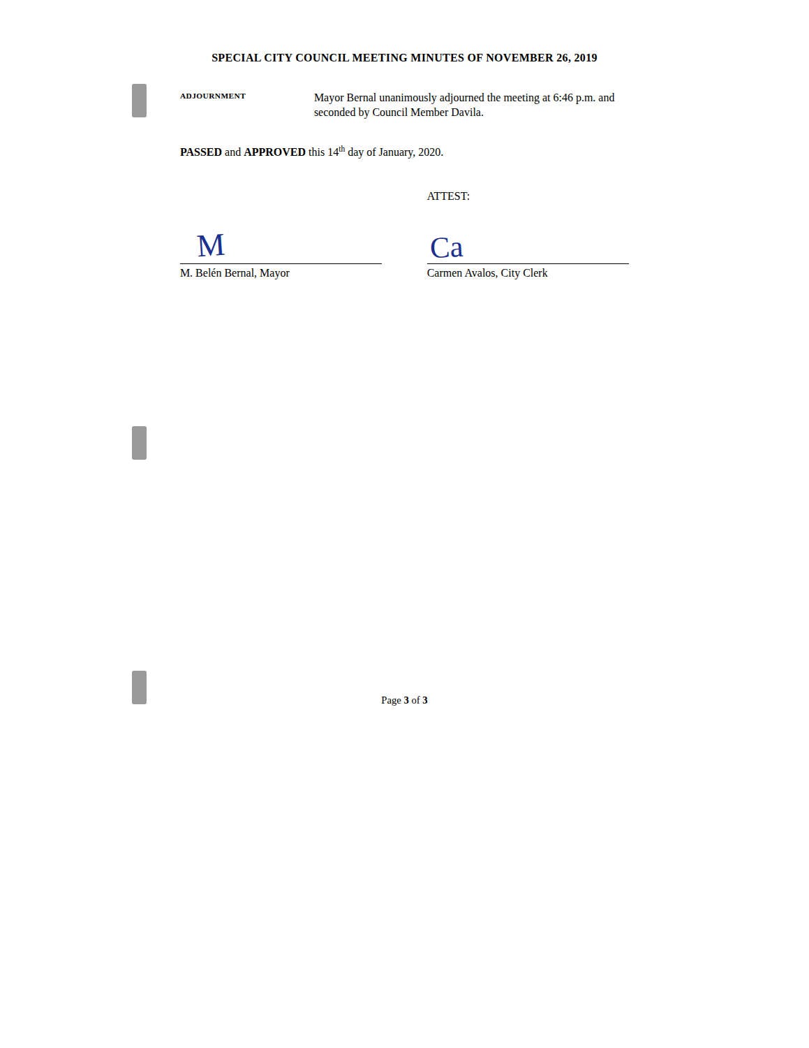Special City Council Meeting Minutes of November 26, 2019
Adjournment
Mayor Bernal unanimously adjourned the meeting at 6:46 p.m. and seconded by Council Member Davila.
PASSED and APPROVED this 14th day of January, 2020.
M
M. Belén Bernal, Mayor
ATTEST:
Ca
Carmen Avalos, City Clerk
Page 3 of 3